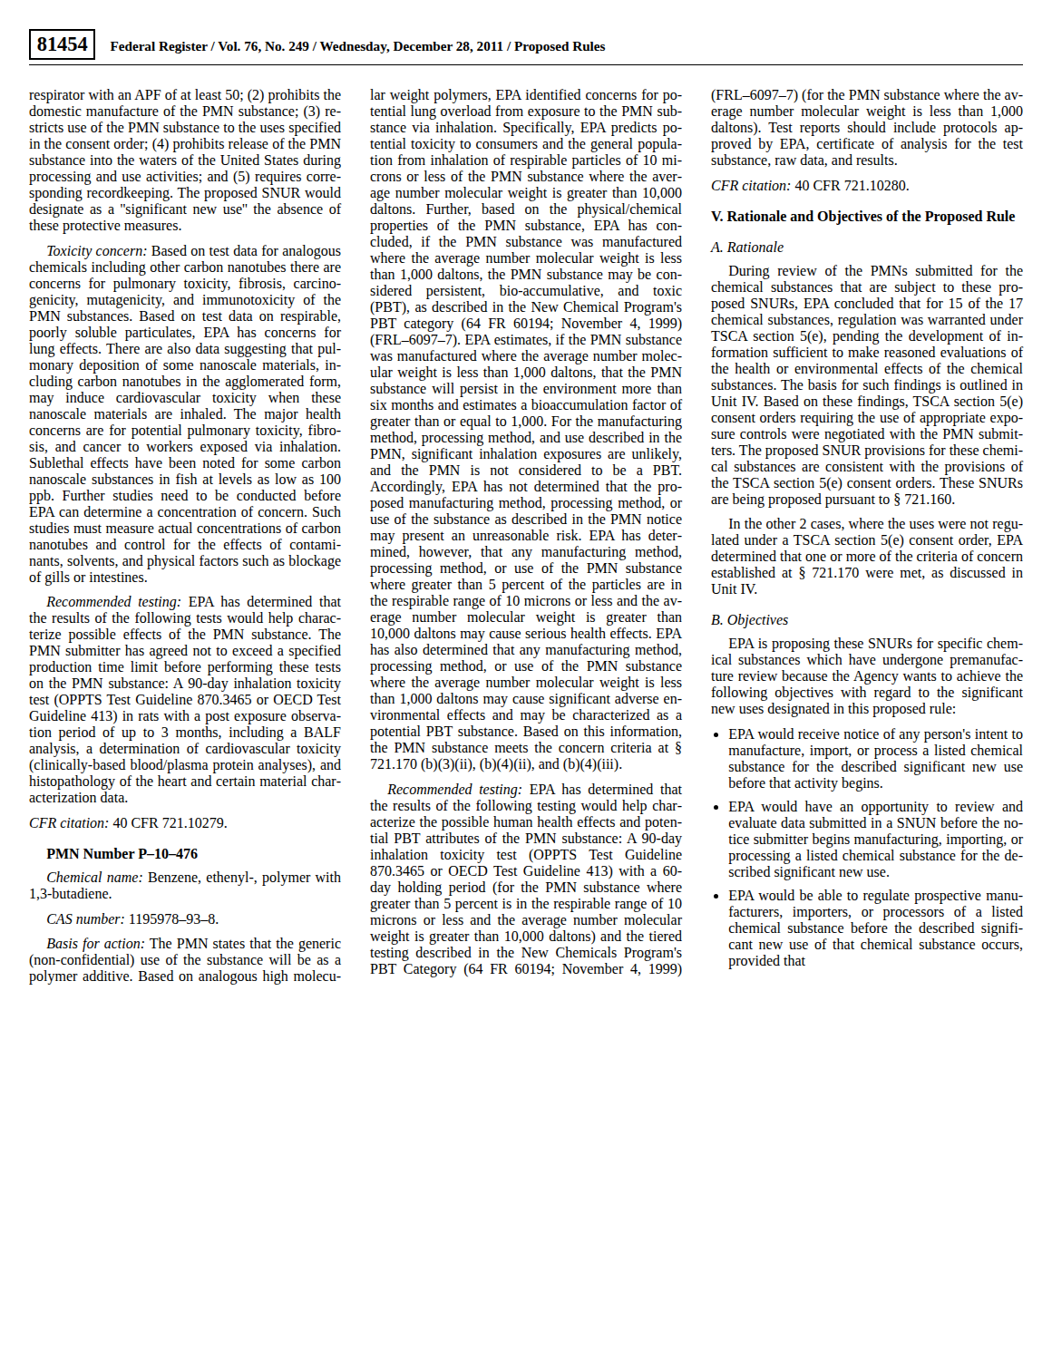81454 Federal Register / Vol. 76, No. 249 / Wednesday, December 28, 2011 / Proposed Rules
respirator with an APF of at least 50; (2) prohibits the domestic manufacture of the PMN substance; (3) restricts use of the PMN substance to the uses specified in the consent order; (4) prohibits release of the PMN substance into the waters of the United States during processing and use activities; and (5) requires corresponding recordkeeping. The proposed SNUR would designate as a ''significant new use'' the absence of these protective measures.
Toxicity concern: Based on test data for analogous chemicals including other carbon nanotubes there are concerns for pulmonary toxicity, fibrosis, carcinogenicity, mutagenicity, and immunotoxicity of the PMN substances. Based on test data on respirable, poorly soluble particulates, EPA has concerns for lung effects. There are also data suggesting that pulmonary deposition of some nanoscale materials, including carbon nanotubes in the agglomerated form, may induce cardiovascular toxicity when these nanoscale materials are inhaled. The major health concerns are for potential pulmonary toxicity, fibrosis, and cancer to workers exposed via inhalation. Sublethal effects have been noted for some carbon nanoscale substances in fish at levels as low as 100 ppb. Further studies need to be conducted before EPA can determine a concentration of concern. Such studies must measure actual concentrations of carbon nanotubes and control for the effects of contaminants, solvents, and physical factors such as blockage of gills or intestines.
Recommended testing: EPA has determined that the results of the following tests would help characterize possible effects of the PMN substance. The PMN submitter has agreed not to exceed a specified production time limit before performing these tests on the PMN substance: A 90-day inhalation toxicity test (OPPTS Test Guideline 870.3465 or OECD Test Guideline 413) in rats with a post exposure observation period of up to 3 months, including a BALF analysis, a determination of cardiovascular toxicity (clinically-based blood/plasma protein analyses), and histopathology of the heart and certain material characterization data.
CFR citation: 40 CFR 721.10279.
PMN Number P–10–476
Chemical name: Benzene, ethenyl-, polymer with 1,3-butadiene.
CAS number: 1195978–93–8.
Basis for action: The PMN states that the generic (non-confidential) use of the substance will be as a polymer additive. Based on analogous high molecular weight polymers, EPA identified concerns for potential lung overload from exposure to the PMN substance via inhalation. Specifically, EPA predicts potential toxicity to consumers and the general population from inhalation of respirable particles of 10 microns or less of the PMN substance where the average number molecular weight is greater than 10,000 daltons. Further, based on the physical/chemical properties of the PMN substance, EPA has concluded, if the PMN substance was manufactured where the average number molecular weight is less than 1,000 daltons, the PMN substance may be considered persistent, bio-accumulative, and toxic (PBT), as described in the New Chemical Program's PBT category (64 FR 60194; November 4, 1999) (FRL–6097–7). EPA estimates, if the PMN substance was manufactured where the average number molecular weight is less than 1,000 daltons, that the PMN substance will persist in the environment more than six months and estimates a bioaccumulation factor of greater than or equal to 1,000. For the manufacturing method, processing method, and use described in the PMN, significant inhalation exposures are unlikely, and the PMN is not considered to be a PBT. Accordingly, EPA has not determined that the proposed manufacturing method, processing method, or use of the substance as described in the PMN notice may present an unreasonable risk. EPA has determined, however, that any manufacturing method, processing method, or use of the PMN substance where greater than 5 percent of the particles are in the respirable range of 10 microns or less and the average number molecular weight is greater than 10,000 daltons may cause serious health effects. EPA has also determined that any manufacturing method, processing method, or use of the PMN substance where the average number molecular weight is less than 1,000 daltons may cause significant adverse environmental effects and may be characterized as a potential PBT substance. Based on this information, the PMN substance meets the concern criteria at § 721.170 (b)(3)(ii), (b)(4)(ii), and (b)(4)(iii).
Recommended testing: EPA has determined that the results of the following testing would help characterize the possible human health effects and potential PBT attributes of the PMN substance: A 90-day inhalation toxicity test (OPPTS Test Guideline 870.3465 or OECD Test Guideline 413) with a 60-day holding period (for the PMN substance where greater than 5 percent is in the respirable range of 10 microns or less and the average number molecular weight is greater than 10,000 daltons) and the tiered testing described in the New Chemicals Program's PBT Category (64 FR 60194; November 4, 1999) (FRL–6097–7) (for the PMN substance where the average number molecular weight is less than 1,000 daltons). Test reports should include protocols approved by EPA, certificate of analysis for the test substance, raw data, and results.
CFR citation: 40 CFR 721.10280.
V. Rationale and Objectives of the Proposed Rule
A. Rationale
During review of the PMNs submitted for the chemical substances that are subject to these proposed SNURs, EPA concluded that for 15 of the 17 chemical substances, regulation was warranted under TSCA section 5(e), pending the development of information sufficient to make reasoned evaluations of the health or environmental effects of the chemical substances. The basis for such findings is outlined in Unit IV. Based on these findings, TSCA section 5(e) consent orders requiring the use of appropriate exposure controls were negotiated with the PMN submitters. The proposed SNUR provisions for these chemical substances are consistent with the provisions of the TSCA section 5(e) consent orders. These SNURs are being proposed pursuant to § 721.160.
In the other 2 cases, where the uses were not regulated under a TSCA section 5(e) consent order, EPA determined that one or more of the criteria of concern established at § 721.170 were met, as discussed in Unit IV.
B. Objectives
EPA is proposing these SNURs for specific chemical substances which have undergone premanufacture review because the Agency wants to achieve the following objectives with regard to the significant new uses designated in this proposed rule:
EPA would receive notice of any person's intent to manufacture, import, or process a listed chemical substance for the described significant new use before that activity begins.
EPA would have an opportunity to review and evaluate data submitted in a SNUN before the notice submitter begins manufacturing, importing, or processing a listed chemical substance for the described significant new use.
EPA would be able to regulate prospective manufacturers, importers, or processors of a listed chemical substance before the described significant new use of that chemical substance occurs, provided that